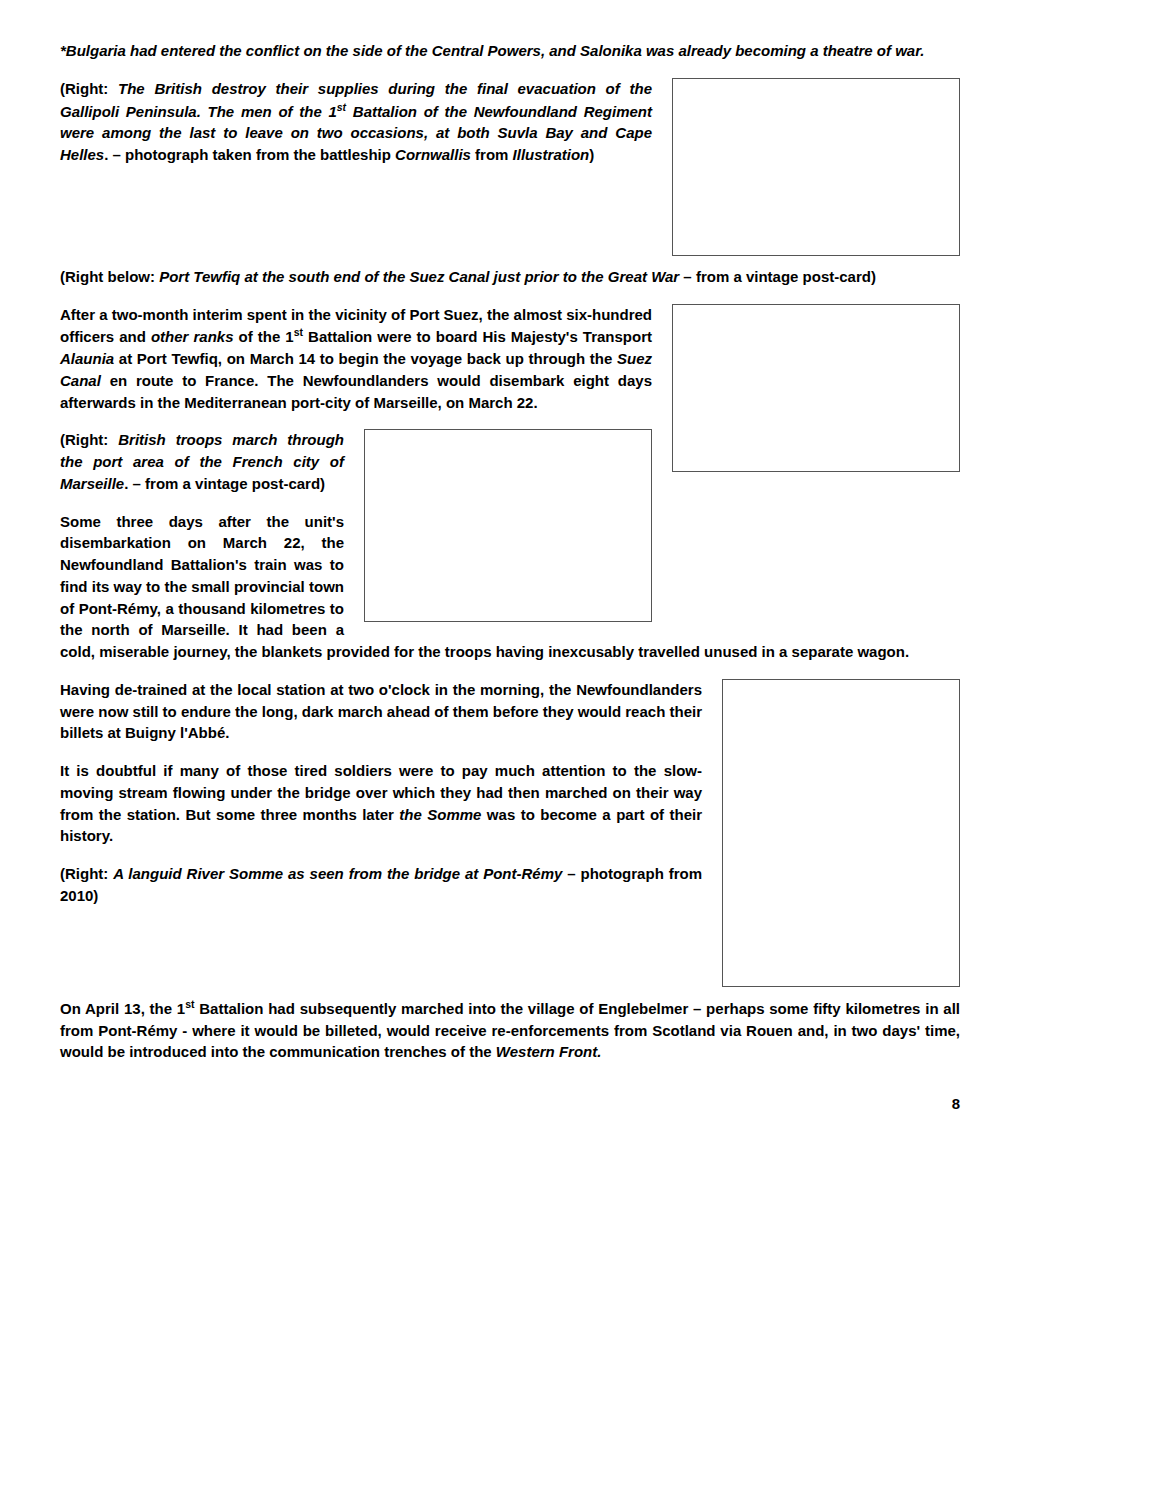*Bulgaria had entered the conflict on the side of the Central Powers, and Salonika was already becoming a theatre of war.
(Right: The British destroy their supplies during the final evacuation of the Gallipoli Peninsula. The men of the 1st Battalion of the Newfoundland Regiment were among the last to leave on two occasions, at both Suvla Bay and Cape Helles. – photograph taken from the battleship Cornwallis from Illustration)
(Right below: Port Tewfiq at the south end of the Suez Canal just prior to the Great War – from a vintage post-card)
After a two-month interim spent in the vicinity of Port Suez, the almost six-hundred officers and other ranks of the 1st Battalion were to board His Majesty's Transport Alaunia at Port Tewfiq, on March 14 to begin the voyage back up through the Suez Canal en route to France. The Newfoundlanders would disembark eight days afterwards in the Mediterranean port-city of Marseille, on March 22.
(Right: British troops march through the port area of the French city of Marseille. – from a vintage post-card)
Some three days after the unit's disembarkation on March 22, the Newfoundland Battalion's train was to find its way to the small provincial town of Pont-Rémy, a thousand kilometres to the north of Marseille. It had been a cold, miserable journey, the blankets provided for the troops having inexcusably travelled unused in a separate wagon.
Having de-trained at the local station at two o'clock in the morning, the Newfoundlanders were now still to endure the long, dark march ahead of them before they would reach their billets at Buigny l'Abbé.
It is doubtful if many of those tired soldiers were to pay much attention to the slow-moving stream flowing under the bridge over which they had then marched on their way from the station. But some three months later the Somme was to become a part of their history.
(Right: A languid River Somme as seen from the bridge at Pont-Rémy – photograph from 2010)
On April 13, the 1st Battalion had subsequently marched into the village of Englebelmer – perhaps some fifty kilometres in all from Pont-Rémy - where it would be billeted, would receive re-enforcements from Scotland via Rouen and, in two days' time, would be introduced into the communication trenches of the Western Front.
8